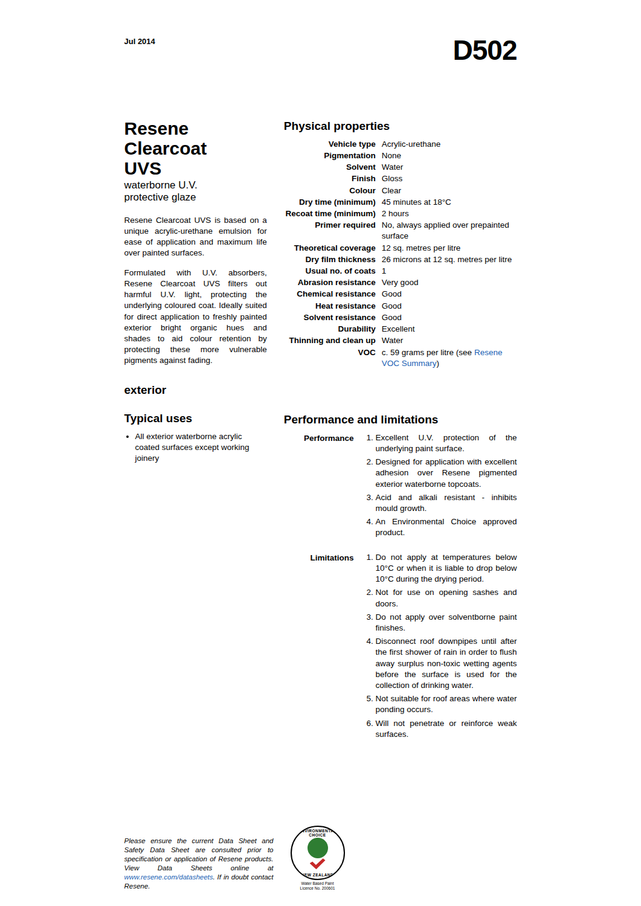Jul 2014
D502
Resene
Clearcoat
UVS
waterborne U.V.
protective glaze
Resene Clearcoat UVS is based on a unique acrylic-urethane emulsion for ease of application and maximum life over painted surfaces.
Formulated with U.V. absorbers, Resene Clearcoat UVS filters out harmful U.V. light, protecting the underlying coloured coat. Ideally suited for direct application to freshly painted exterior bright organic hues and shades to aid colour retention by protecting these more vulnerable pigments against fading.
exterior
Typical uses
All exterior waterborne acrylic coated surfaces except working joinery
Physical properties
| Vehicle type | Acrylic-urethane |
| Pigmentation | None |
| Solvent | Water |
| Finish | Gloss |
| Colour | Clear |
| Dry time (minimum) | 45 minutes at 18°C |
| Recoat time (minimum) | 2 hours |
| Primer required | No, always applied over prepainted surface |
| Theoretical coverage | 12 sq. metres per litre |
| Dry film thickness | 26 microns at 12 sq. metres per litre |
| Usual no. of coats | 1 |
| Abrasion resistance | Very good |
| Chemical resistance | Good |
| Heat resistance | Good |
| Solvent resistance | Good |
| Durability | Excellent |
| Thinning and clean up | Water |
| VOC | c. 59 grams per litre (see Resene VOC Summary ) |
Performance and limitations
Performance
Excellent U.V. protection of the underlying paint surface.
Designed for application with excellent adhesion over Resene pigmented exterior waterborne topcoats.
Acid and alkali resistant - inhibits mould growth.
An Environmental Choice approved product.
Limitations
Do not apply at temperatures below 10°C or when it is liable to drop below 10°C during the drying period.
Not for use on opening sashes and doors.
Do not apply over solventborne paint finishes.
Disconnect roof downpipes until after the first shower of rain in order to flush away surplus non-toxic wetting agents before the surface is used for the collection of drinking water.
Not suitable for roof areas where water ponding occurs.
Will not penetrate or reinforce weak surfaces.
Please ensure the current Data Sheet and Safety Data Sheet are consulted prior to specification or application of Resene products. View Data Sheets online at www.resene.com/datasheets. If in doubt contact Resene.
ENVIRONMENTAL CHOICE
NEW ZEALAND
Water Based Paint
Licence No. 200601